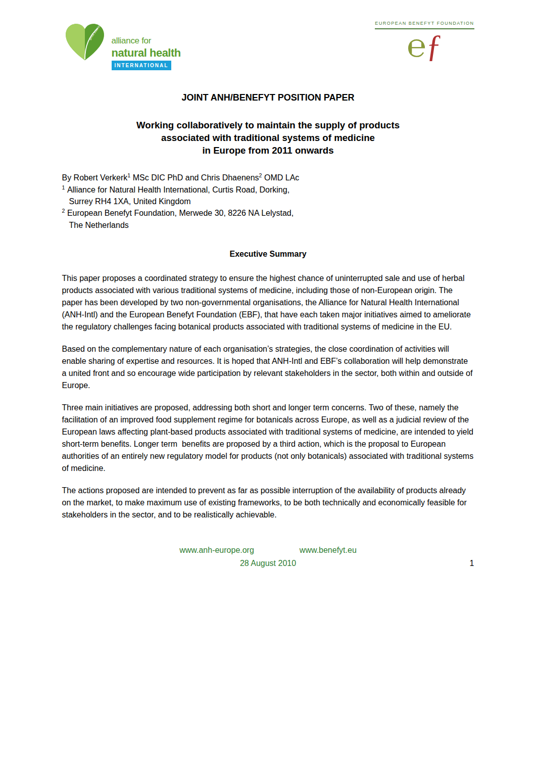good science & good law
alliance for
natural health
INTERNATIONAL
EUROPEAN BENEFYT FOUNDATION
℮ƒ
JOINT ANH/BENEFYT POSITION PAPER
Working collaboratively to maintain the supply of products
associated with traditional systems of medicine
in Europe from 2011 onwards
By Robert Verkerk1 MSc DIC PhD and Chris Dhaenens2 OMD LAc
1 Alliance for Natural Health International, Curtis Road, Dorking, Surrey RH4 1XA, United Kingdom 2 European Benefyt Foundation, Merwede 30, 8226 NA Lelystad, The Netherlands
Executive Summary
This paper proposes a coordinated strategy to ensure the highest chance of uninterrupted sale and use of herbal products associated with various traditional systems of medicine, including those of non-European origin. The paper has been developed by two non-governmental organisations, the Alliance for Natural Health International (ANH-Intl) and the European Benefyt Foundation (EBF), that have each taken major initiatives aimed to ameliorate the regulatory challenges facing botanical products associated with traditional systems of medicine in the EU.
Based on the complementary nature of each organisation’s strategies, the close coordination of activities will enable sharing of expertise and resources. It is hoped that ANH-Intl and EBF’s collaboration will help demonstrate a united front and so encourage wide participation by relevant stakeholders in the sector, both within and outside of Europe.
Three main initiatives are proposed, addressing both short and longer term concerns. Two of these, namely the facilitation of an improved food supplement regime for botanicals across Europe, as well as a judicial review of the European laws affecting plant-based products associated with traditional systems of medicine, are intended to yield short-term benefits. Longer term benefits are proposed by a third action, which is the proposal to European authorities of an entirely new regulatory model for products (not only botanicals) associated with traditional systems of medicine.
The actions proposed are intended to prevent as far as possible interruption of the availability of products already on the market, to make maximum use of existing frameworks, to be both technically and economically feasible for stakeholders in the sector, and to be realistically achievable.
www.anh-europe.org www.benefyt.eu
28 August 2010 1